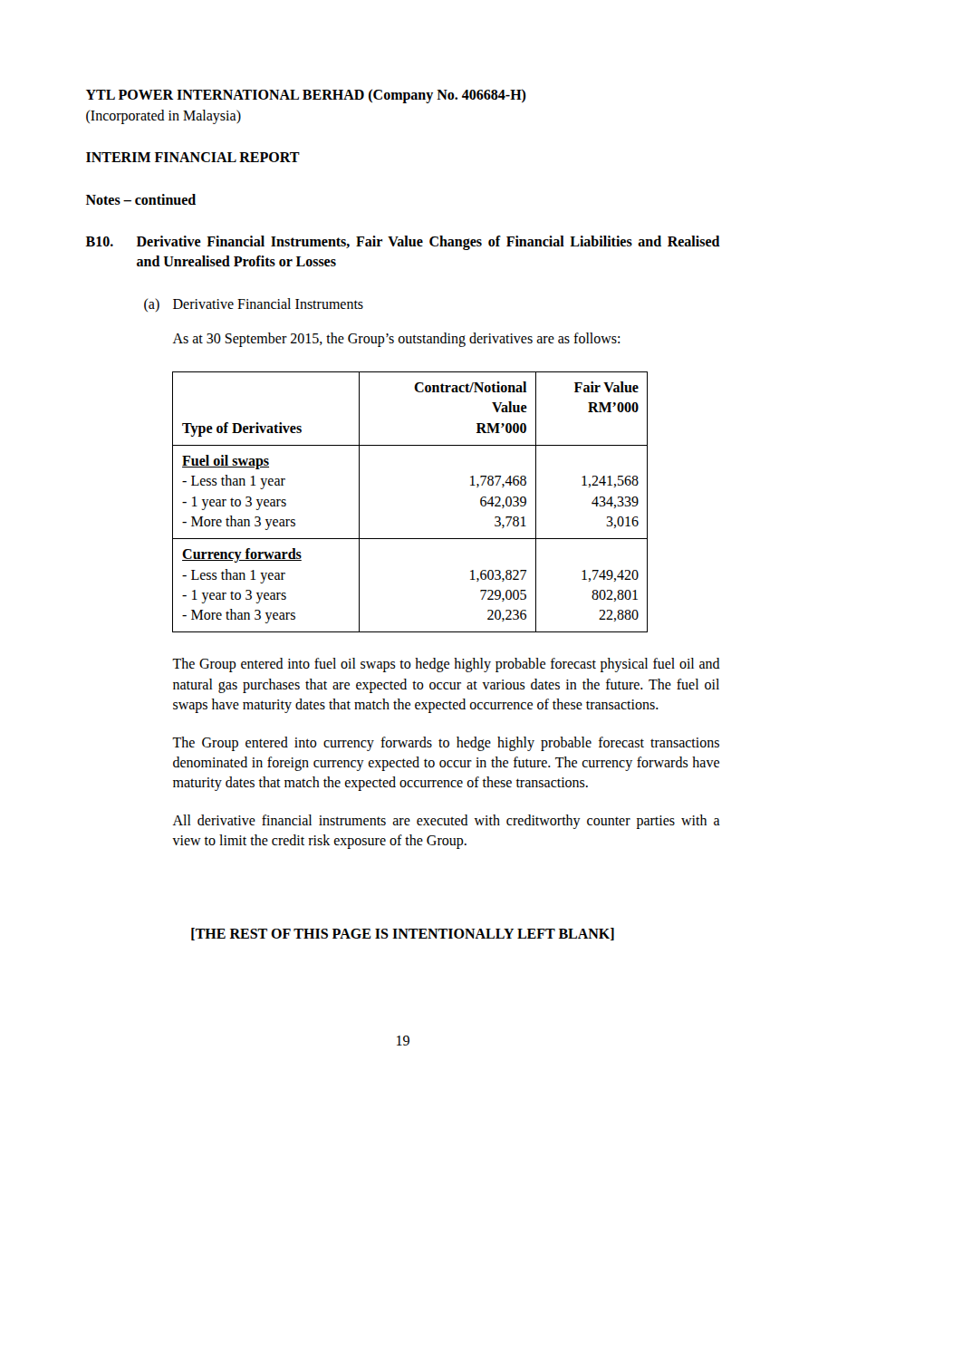YTL POWER INTERNATIONAL BERHAD (Company No. 406684-H)
(Incorporated in Malaysia)
INTERIM FINANCIAL REPORT
Notes – continued
B10.
Derivative Financial Instruments, Fair Value Changes of Financial Liabilities and Realised and Unrealised Profits or Losses
(a) Derivative Financial Instruments
As at 30 September 2015, the Group’s outstanding derivatives are as follows:
| Type of Derivatives | Contract/Notional Value RM’000 | Fair Value RM’000 |
| --- | --- | --- |
| Fuel oil swaps - Less than 1 year - 1 year to 3 years - More than 3 years | 1,787,468 642,039 3,781 | 1,241,568 434,339 3,016 |
| Currency forwards - Less than 1 year - 1 year to 3 years - More than 3 years | 1,603,827 729,005 20,236 | 1,749,420 802,801 22,880 |
The Group entered into fuel oil swaps to hedge highly probable forecast physical fuel oil and natural gas purchases that are expected to occur at various dates in the future. The fuel oil swaps have maturity dates that match the expected occurrence of these transactions.
The Group entered into currency forwards to hedge highly probable forecast transactions denominated in foreign currency expected to occur in the future. The currency forwards have maturity dates that match the expected occurrence of these transactions.
All derivative financial instruments are executed with creditworthy counter parties with a view to limit the credit risk exposure of the Group.
[THE REST OF THIS PAGE IS INTENTIONALLY LEFT BLANK]
19